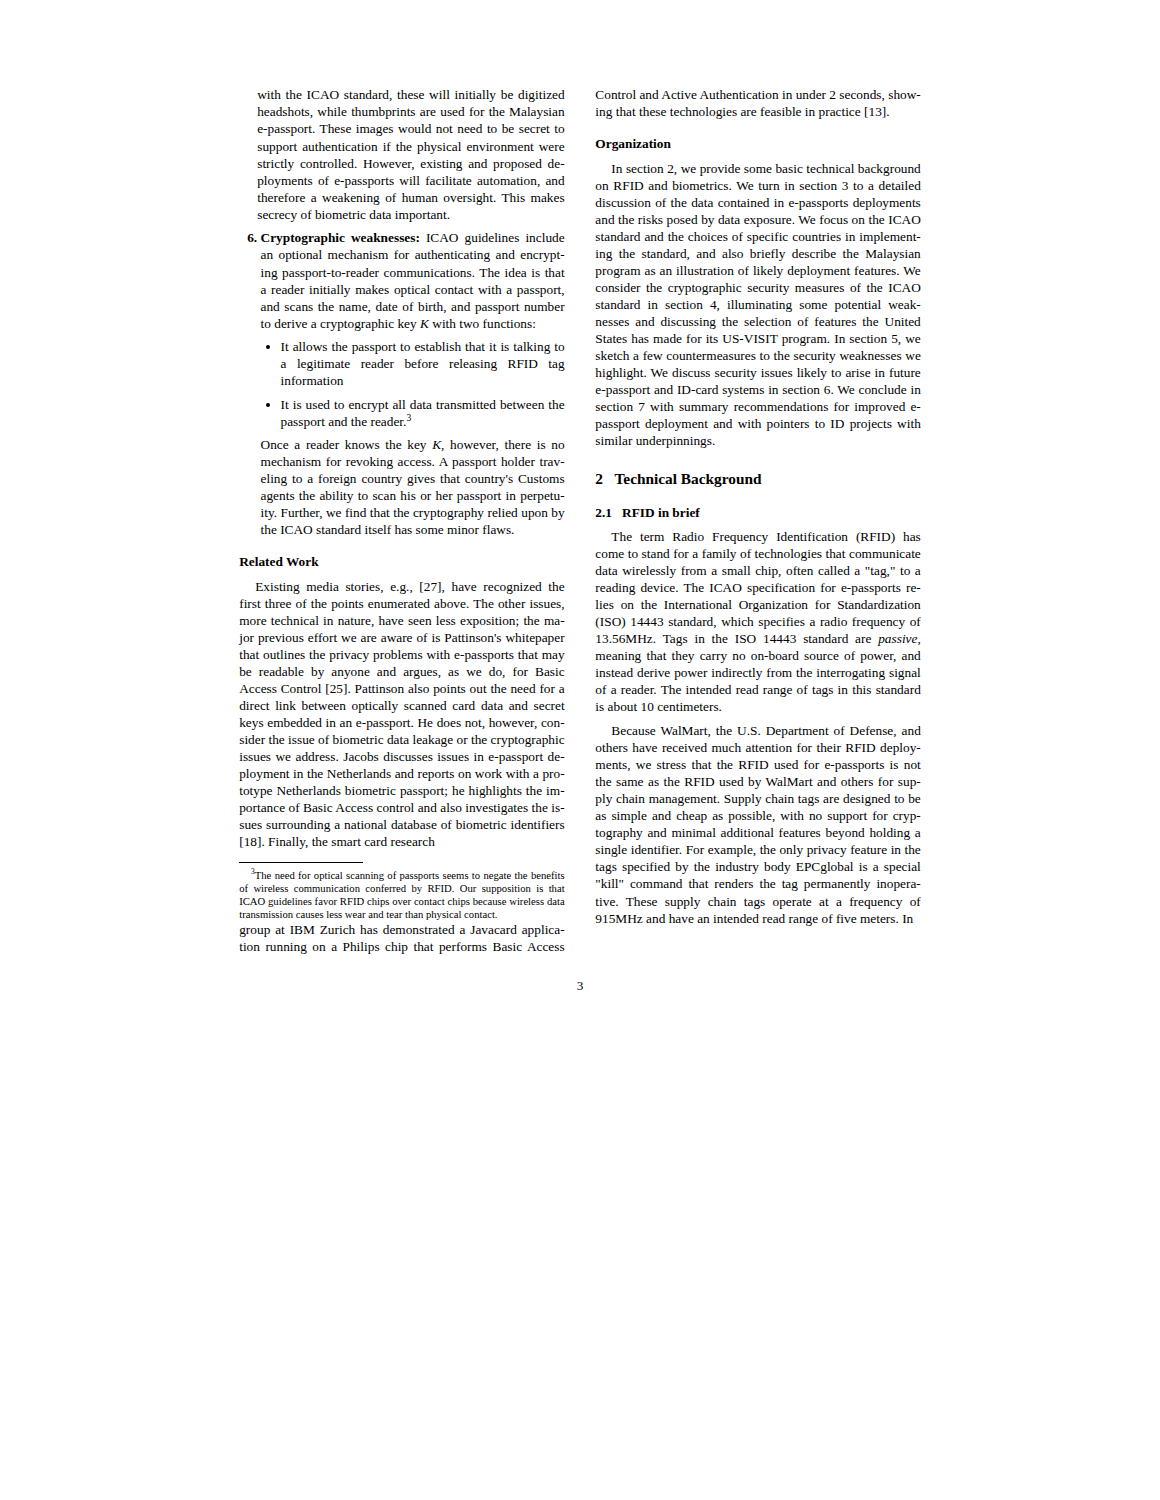with the ICAO standard, these will initially be digitized headshots, while thumbprints are used for the Malaysian e-passport. These images would not need to be secret to support authentication if the physical environment were strictly controlled. However, existing and proposed deployments of e-passports will facilitate automation, and therefore a weakening of human oversight. This makes secrecy of biometric data important.
Cryptographic weaknesses: ICAO guidelines include an optional mechanism for authenticating and encrypting passport-to-reader communications. The idea is that a reader initially makes optical contact with a passport, and scans the name, date of birth, and passport number to derive a cryptographic key K with two functions:
It allows the passport to establish that it is talking to a legitimate reader before releasing RFID tag information
It is used to encrypt all data transmitted between the passport and the reader.3
Once a reader knows the key K, however, there is no mechanism for revoking access. A passport holder traveling to a foreign country gives that country's Customs agents the ability to scan his or her passport in perpetuity. Further, we find that the cryptography relied upon by the ICAO standard itself has some minor flaws.
Related Work
Existing media stories, e.g., [27], have recognized the first three of the points enumerated above. The other issues, more technical in nature, have seen less exposition; the major previous effort we are aware of is Pattinson's whitepaper that outlines the privacy problems with e-passports that may be readable by anyone and argues, as we do, for Basic Access Control [25]. Pattinson also points out the need for a direct link between optically scanned card data and secret keys embedded in an e-passport. He does not, however, consider the issue of biometric data leakage or the cryptographic issues we address. Jacobs discusses issues in e-passport deployment in the Netherlands and reports on work with a prototype Netherlands biometric passport; he highlights the importance of Basic Access control and also investigates the issues surrounding a national database of biometric identifiers [18]. Finally, the smart card research
3The need for optical scanning of passports seems to negate the benefits of wireless communication conferred by RFID. Our supposition is that ICAO guidelines favor RFID chips over contact chips because wireless data transmission causes less wear and tear than physical contact.
group at IBM Zurich has demonstrated a Javacard application running on a Philips chip that performs Basic Access Control and Active Authentication in under 2 seconds, showing that these technologies are feasible in practice [13].
Organization
In section 2, we provide some basic technical background on RFID and biometrics. We turn in section 3 to a detailed discussion of the data contained in e-passports deployments and the risks posed by data exposure. We focus on the ICAO standard and the choices of specific countries in implementing the standard, and also briefly describe the Malaysian program as an illustration of likely deployment features. We consider the cryptographic security measures of the ICAO standard in section 4, illuminating some potential weaknesses and discussing the selection of features the United States has made for its US-VISIT program. In section 5, we sketch a few countermeasures to the security weaknesses we highlight. We discuss security issues likely to arise in future e-passport and ID-card systems in section 6. We conclude in section 7 with summary recommendations for improved e-passport deployment and with pointers to ID projects with similar underpinnings.
2 Technical Background
2.1 RFID in brief
The term Radio Frequency Identification (RFID) has come to stand for a family of technologies that communicate data wirelessly from a small chip, often called a "tag," to a reading device. The ICAO specification for e-passports relies on the International Organization for Standardization (ISO) 14443 standard, which specifies a radio frequency of 13.56MHz. Tags in the ISO 14443 standard are passive, meaning that they carry no on-board source of power, and instead derive power indirectly from the interrogating signal of a reader. The intended read range of tags in this standard is about 10 centimeters.
Because WalMart, the U.S. Department of Defense, and others have received much attention for their RFID deployments, we stress that the RFID used for e-passports is not the same as the RFID used by WalMart and others for supply chain management. Supply chain tags are designed to be as simple and cheap as possible, with no support for cryptography and minimal additional features beyond holding a single identifier. For example, the only privacy feature in the tags specified by the industry body EPCglobal is a special "kill" command that renders the tag permanently inoperative. These supply chain tags operate at a frequency of 915MHz and have an intended read range of five meters. In
3